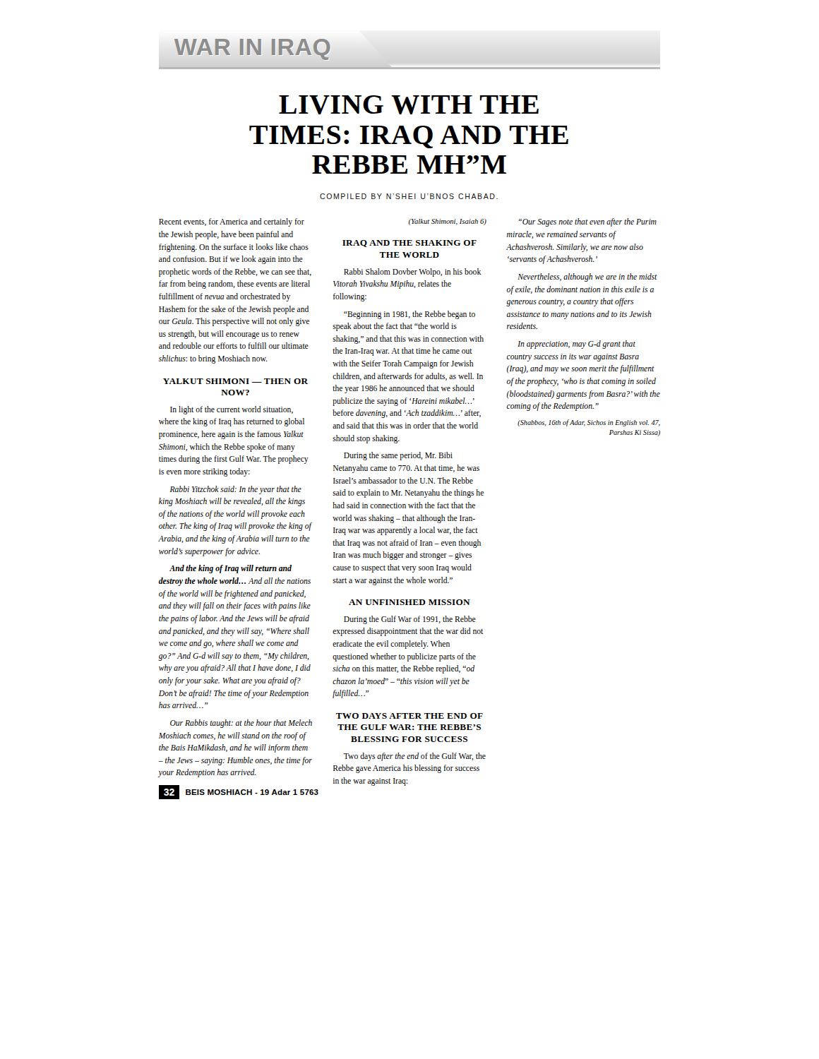WAR IN IRAQ
Living With The Times: Iraq and the Rebbe MH”M
Compiled by N’shei U’Bnos Chabad.
Recent events, for America and certainly for the Jewish people, have been painful and frightening. On the surface it looks like chaos and confusion. But if we look again into the prophetic words of the Rebbe, we can see that, far from being random, these events are literal fulfillment of nevua and orchestrated by Hashem for the sake of the Jewish people and our Geula. This perspective will not only give us strength, but will encourage us to renew and redouble our efforts to fulfill our ultimate shlichus: to bring Moshiach now.
Yalkut Shimoni — Then or Now?
In light of the current world situation, where the king of Iraq has returned to global prominence, here again is the famous Yalkut Shimoni, which the Rebbe spoke of many times during the first Gulf War. The prophecy is even more striking today:
Rabbi Yitzchok said: In the year that the king Moshiach will be revealed, all the kings of the nations of the world will provoke each other. The king of Iraq will provoke the king of Arabia, and the king of Arabia will turn to the world’s superpower for advice.
And the king of Iraq will return and destroy the whole world… And all the nations of the world will be frightened and panicked, and they will fall on their faces with pains like the pains of labor. And the Jews will be afraid and panicked, and they will say, “Where shall we come and go, where shall we come and go?” And G-d will say to them, “My children, why are you afraid? All that I have done, I did only for your sake. What are you afraid of? Don’t be afraid! The time of your Redemption has arrived…”
Our Rabbis taught: at the hour that Melech Moshiach comes, he will stand on the roof of the Bais HaMikdash, and he will inform them – the Jews – saying: Humble ones, the time for your Redemption has arrived.
(Yalkut Shimoni, Isaiah 6)
Iraq and the Shaking of the World
Rabbi Shalom Dovber Wolpo, in his book Vitorah Yivakshu Mipihu, relates the following:
“Beginning in 1981, the Rebbe began to speak about the fact that “the world is shaking,” and that this was in connection with the Iran-Iraq war. At that time he came out with the Seifer Torah Campaign for Jewish children, and afterwards for adults, as well. In the year 1986 he announced that we should publicize the saying of ‘Hareini mikabel…’ before davening, and ‘Ach tzaddikim…’ after, and said that this was in order that the world should stop shaking.
During the same period, Mr. Bibi Netanyahu came to 770. At that time, he was Israel’s ambassador to the U.N. The Rebbe said to explain to Mr. Netanyahu the things he had said in connection with the fact that the world was shaking – that although the Iran-Iraq war was apparently a local war, the fact that Iraq was not afraid of Iran – even though Iran was much bigger and stronger – gives cause to suspect that very soon Iraq would start a war against the whole world.”
An Unfinished Mission
During the Gulf War of 1991, the Rebbe expressed disappointment that the war did not eradicate the evil completely. When questioned whether to publicize parts of the sicha on this matter, the Rebbe replied, “od chazon la’moed” – “this vision will yet be fulfilled…”
Two Days After the End of the Gulf War: The Rebbe’s Blessing for Success
Two days after the end of the Gulf War, the Rebbe gave America his blessing for success in the war against Iraq:
“Our Sages note that even after the Purim miracle, we remained servants of Achashverosh. Similarly, we are now also ‘servants of Achashverosh.’
Nevertheless, although we are in the midst of exile, the dominant nation in this exile is a generous country, a country that offers assistance to many nations and to its Jewish residents.
In appreciation, may G-d grant that country success in its war against Basra (Iraq), and may we soon merit the fulfillment of the prophecy, ‘who is that coming in soiled (bloodstained) garments from Basra?’ with the coming of the Redemption.”
(Shabbos, 16th of Adar, Sichos in English vol. 47, Parshas Ki Sissa)
32 BEIS MOSHIACH - 19 Adar 1 5763